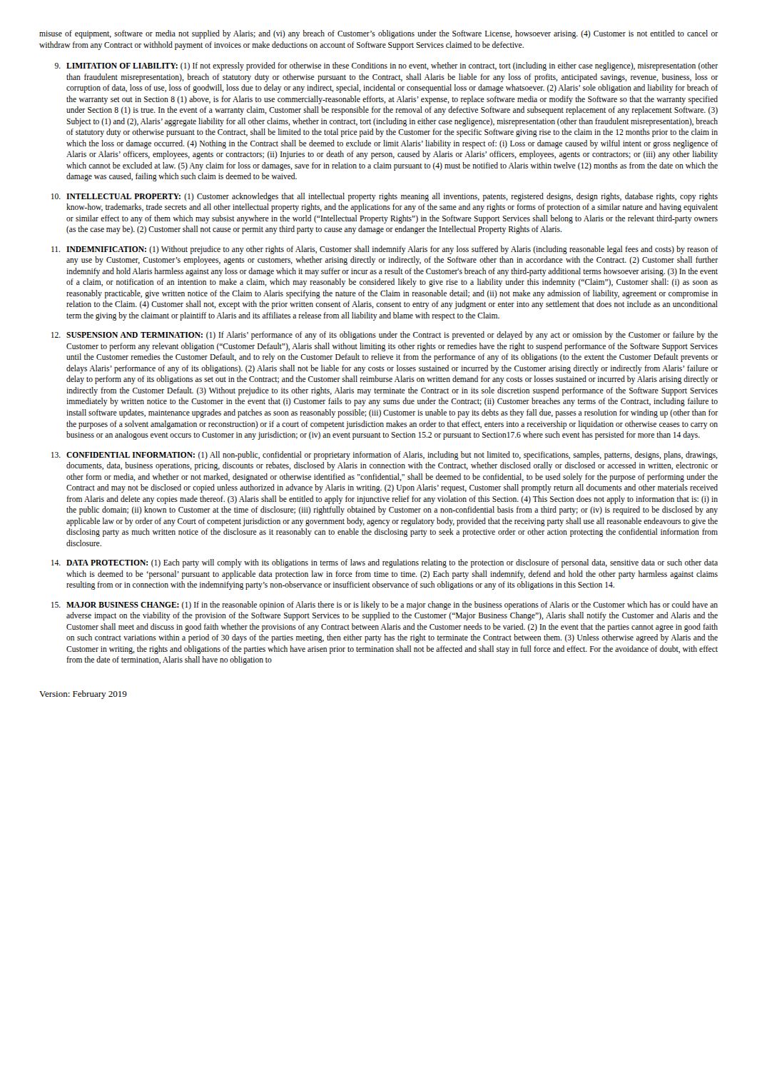misuse of equipment, software or media not supplied by Alaris; and (vi) any breach of Customer’s obligations under the Software License, howsoever arising. (4) Customer is not entitled to cancel or withdraw from any Contract or withhold payment of invoices or make deductions on account of Software Support Services claimed to be defective.
9. Limitation of Liability: (1) If not expressly provided for otherwise in these Conditions in no event, whether in contract, tort (including in either case negligence), misrepresentation (other than fraudulent misrepresentation), breach of statutory duty or otherwise pursuant to the Contract, shall Alaris be liable for any loss of profits, anticipated savings, revenue, business, loss or corruption of data, loss of use, loss of goodwill, loss due to delay or any indirect, special, incidental or consequential loss or damage whatsoever. (2) Alaris’ sole obligation and liability for breach of the warranty set out in Section 8 (1) above, is for Alaris to use commercially-reasonable efforts, at Alaris’ expense, to replace software media or modify the Software so that the warranty specified under Section 8 (1) is true. In the event of a warranty claim, Customer shall be responsible for the removal of any defective Software and subsequent replacement of any replacement Software. (3) Subject to (1) and (2), Alaris’ aggregate liability for all other claims, whether in contract, tort (including in either case negligence), misrepresentation (other than fraudulent misrepresentation), breach of statutory duty or otherwise pursuant to the Contract, shall be limited to the total price paid by the Customer for the specific Software giving rise to the claim in the 12 months prior to the claim in which the loss or damage occurred. (4) Nothing in the Contract shall be deemed to exclude or limit Alaris’ liability in respect of: (i) Loss or damage caused by wilful intent or gross negligence of Alaris or Alaris’ officers, employees, agents or contractors; (ii) Injuries to or death of any person, caused by Alaris or Alaris’ officers, employees, agents or contractors; or (iii) any other liability which cannot be excluded at law. (5) Any claim for loss or damages, save for in relation to a claim pursuant to (4) must be notified to Alaris within twelve (12) months as from the date on which the damage was caused, failing which such claim is deemed to be waived.
10. Intellectual Property: (1) Customer acknowledges that all intellectual property rights meaning all inventions, patents, registered designs, design rights, database rights, copy rights know-how, trademarks, trade secrets and all other intellectual property rights, and the applications for any of the same and any rights or forms of protection of a similar nature and having equivalent or similar effect to any of them which may subsist anywhere in the world (“Intellectual Property Rights”) in the Software Support Services shall belong to Alaris or the relevant third-party owners (as the case may be). (2) Customer shall not cause or permit any third party to cause any damage or endanger the Intellectual Property Rights of Alaris.
11. Indemnification: (1) Without prejudice to any other rights of Alaris, Customer shall indemnify Alaris for any loss suffered by Alaris (including reasonable legal fees and costs) by reason of any use by Customer, Customer’s employees, agents or customers, whether arising directly or indirectly, of the Software other than in accordance with the Contract. (2) Customer shall further indemnify and hold Alaris harmless against any loss or damage which it may suffer or incur as a result of the Customer's breach of any third-party additional terms howsoever arising. (3) In the event of a claim, or notification of an intention to make a claim, which may reasonably be considered likely to give rise to a liability under this indemnity (“Claim”), Customer shall: (i) as soon as reasonably practicable, give written notice of the Claim to Alaris specifying the nature of the Claim in reasonable detail; and (ii) not make any admission of liability, agreement or compromise in relation to the Claim. (4) Customer shall not, except with the prior written consent of Alaris, consent to entry of any judgment or enter into any settlement that does not include as an unconditional term the giving by the claimant or plaintiff to Alaris and its affiliates a release from all liability and blame with respect to the Claim.
12. Suspension and Termination: (1) If Alaris’ performance of any of its obligations under the Contract is prevented or delayed by any act or omission by the Customer or failure by the Customer to perform any relevant obligation (“Customer Default”), Alaris shall without limiting its other rights or remedies have the right to suspend performance of the Software Support Services until the Customer remedies the Customer Default, and to rely on the Customer Default to relieve it from the performance of any of its obligations (to the extent the Customer Default prevents or delays Alaris’ performance of any of its obligations). (2) Alaris shall not be liable for any costs or losses sustained or incurred by the Customer arising directly or indirectly from Alaris’ failure or delay to perform any of its obligations as set out in the Contract; and the Customer shall reimburse Alaris on written demand for any costs or losses sustained or incurred by Alaris arising directly or indirectly from the Customer Default. (3) Without prejudice to its other rights, Alaris may terminate the Contract or in its sole discretion suspend performance of the Software Support Services immediately by written notice to the Customer in the event that (i) Customer fails to pay any sums due under the Contract; (ii) Customer breaches any terms of the Contract, including failure to install software updates, maintenance upgrades and patches as soon as reasonably possible; (iii) Customer is unable to pay its debts as they fall due, passes a resolution for winding up (other than for the purposes of a solvent amalgamation or reconstruction) or if a court of competent jurisdiction makes an order to that effect, enters into a receivership or liquidation or otherwise ceases to carry on business or an analogous event occurs to Customer in any jurisdiction; or (iv) an event pursuant to Section 15.2 or pursuant to Section17.6 where such event has persisted for more than 14 days.
13. Confidential Information: (1) All non-public, confidential or proprietary information of Alaris, including but not limited to, specifications, samples, patterns, designs, plans, drawings, documents, data, business operations, pricing, discounts or rebates, disclosed by Alaris in connection with the Contract, whether disclosed orally or disclosed or accessed in written, electronic or other form or media, and whether or not marked, designated or otherwise identified as "confidential," shall be deemed to be confidential, to be used solely for the purpose of performing under the Contract and may not be disclosed or copied unless authorized in advance by Alaris in writing. (2) Upon Alaris’ request, Customer shall promptly return all documents and other materials received from Alaris and delete any copies made thereof. (3) Alaris shall be entitled to apply for injunctive relief for any violation of this Section. (4) This Section does not apply to information that is: (i) in the public domain; (ii) known to Customer at the time of disclosure; (iii) rightfully obtained by Customer on a non-confidential basis from a third party; or (iv) is required to be disclosed by any applicable law or by order of any Court of competent jurisdiction or any government body, agency or regulatory body, provided that the receiving party shall use all reasonable endeavours to give the disclosing party as much written notice of the disclosure as it reasonably can to enable the disclosing party to seek a protective order or other action protecting the confidential information from disclosure.
14. Data Protection: (1) Each party will comply with its obligations in terms of laws and regulations relating to the protection or disclosure of personal data, sensitive data or such other data which is deemed to be ‘personal’ pursuant to applicable data protection law in force from time to time. (2) Each party shall indemnify, defend and hold the other party harmless against claims resulting from or in connection with the indemnifying party’s non-observance or insufficient observance of such obligations or any of its obligations in this Section 14.
15. Major Business Change: (1) If in the reasonable opinion of Alaris there is or is likely to be a major change in the business operations of Alaris or the Customer which has or could have an adverse impact on the viability of the provision of the Software Support Services to be supplied to the Customer (“Major Business Change”), Alaris shall notify the Customer and Alaris and the Customer shall meet and discuss in good faith whether the provisions of any Contract between Alaris and the Customer needs to be varied. (2) In the event that the parties cannot agree in good faith on such contract variations within a period of 30 days of the parties meeting, then either party has the right to terminate the Contract between them. (3) Unless otherwise agreed by Alaris and the Customer in writing, the rights and obligations of the parties which have arisen prior to termination shall not be affected and shall stay in full force and effect. For the avoidance of doubt, with effect from the date of termination, Alaris shall have no obligation to
Version: February 2019